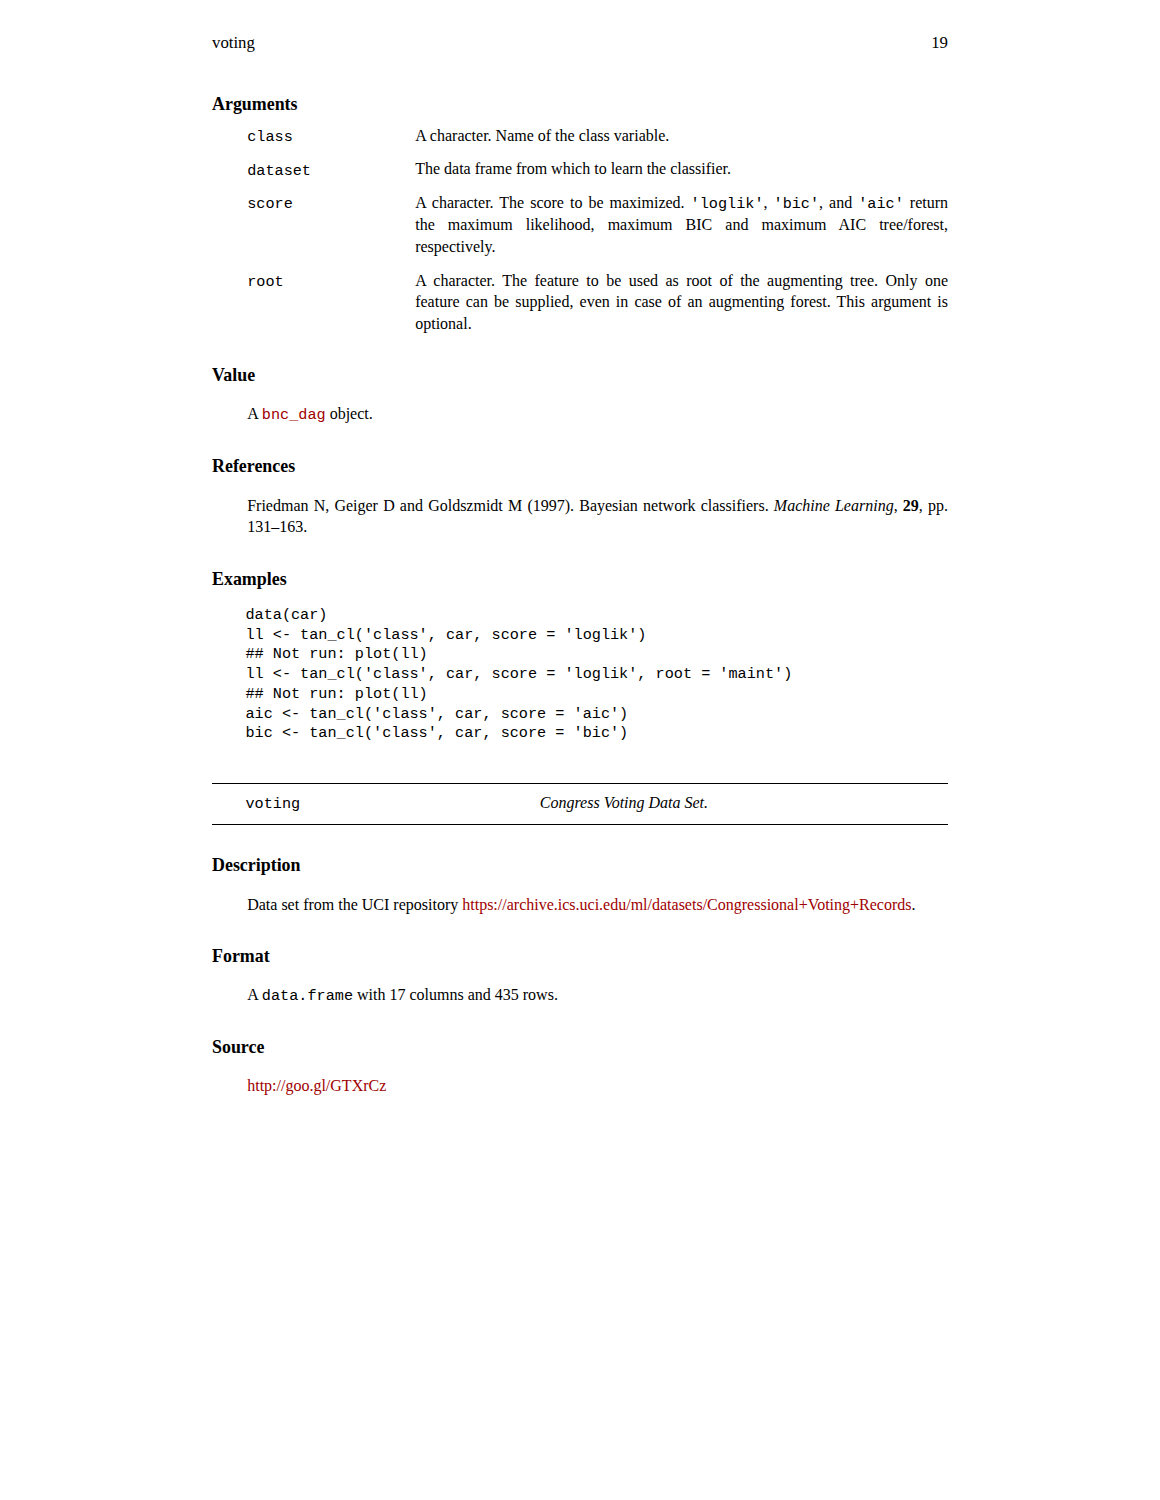voting 19
Arguments
class
A character. Name of the class variable.
dataset
The data frame from which to learn the classifier.
score
A character. The score to be maximized. 'loglik', 'bic', and 'aic' return the maximum likelihood, maximum BIC and maximum AIC tree/forest, respectively.
root
A character. The feature to be used as root of the augmenting tree. Only one feature can be supplied, even in case of an augmenting forest. This argument is optional.
Value
A bnc_dag object.
References
Friedman N, Geiger D and Goldszmidt M (1997). Bayesian network classifiers. Machine Learning, 29, pp. 131–163.
Examples
data(car)
ll <- tan_cl('class', car, score = 'loglik')
## Not run: plot(ll)
ll <- tan_cl('class', car, score = 'loglik', root = 'maint')
## Not run: plot(ll)
aic <- tan_cl('class', car, score = 'aic')
bic <- tan_cl('class', car, score = 'bic')
voting Congress Voting Data Set.
Description
Data set from the UCI repository https://archive.ics.uci.edu/ml/datasets/Congressional+Voting+Records.
Format
A data.frame with 17 columns and 435 rows.
Source
http://goo.gl/GTXrCz